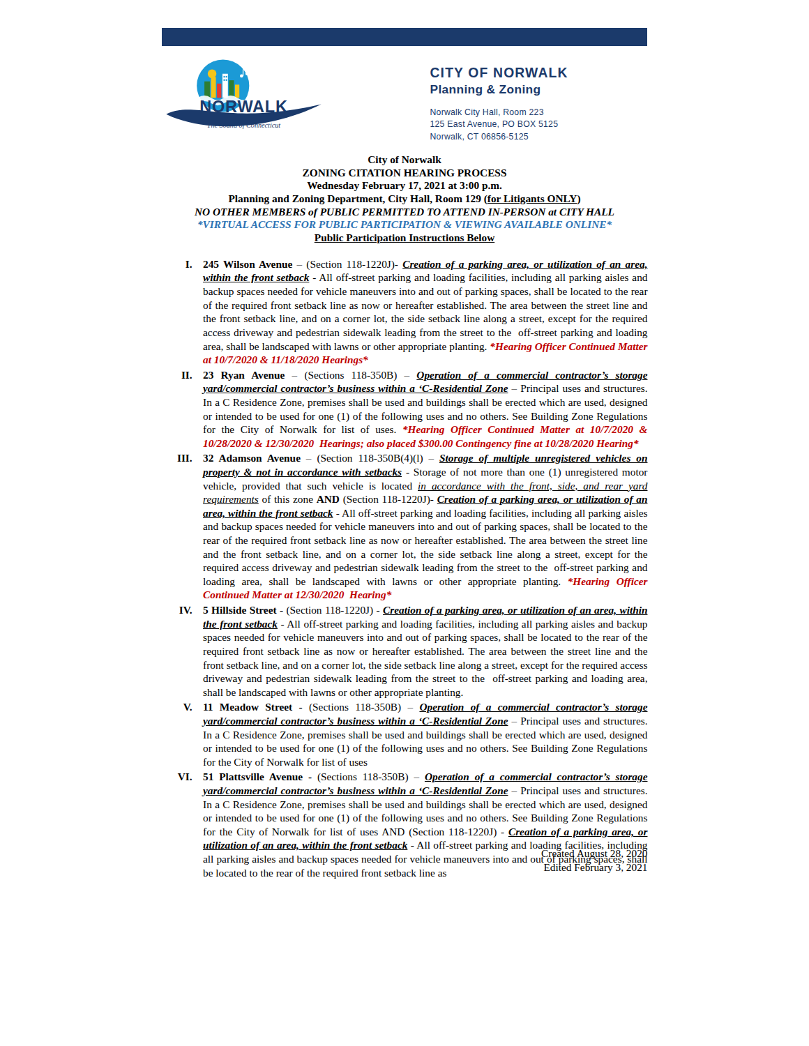NORWALK The Sound of Connecticut
CITY OF NORWALK
Planning & Zoning
Norwalk City Hall, Room 223
125 East Avenue, PO BOX 5125
Norwalk, CT 06856-5125
City of Norwalk
ZONING CITATION HEARING PROCESS
Wednesday February 17, 2021 at 3:00 p.m.
Planning and Zoning Department, City Hall, Room 129 (for Litigants ONLY)
NO OTHER MEMBERS of PUBLIC PERMITTED TO ATTEND IN-PERSON at CITY HALL
*VIRTUAL ACCESS FOR PUBLIC PARTICIPATION & VIEWING AVAILABLE ONLINE*
Public Participation Instructions Below
I.
245 Wilson Avenue – (Section 118-1220J)- Creation of a parking area, or utilization of an area, within the front setback - All off-street parking and loading facilities, including all parking aisles and backup spaces needed for vehicle maneuvers into and out of parking spaces, shall be located to the rear of the required front setback line as now or hereafter established. The area between the street line and the front setback line, and on a corner lot, the side setback line along a street, except for the required access driveway and pedestrian sidewalk leading from the street to the off-street parking and loading area, shall be landscaped with lawns or other appropriate planting. *Hearing Officer Continued Matter at 10/7/2020 & 11/18/2020 Hearings*
II.
23 Ryan Avenue – (Sections 118-350B) – Operation of a commercial contractor’s storage yard/commercial contractor’s business within a ‘C-Residential Zone – Principal uses and structures. In a C Residence Zone, premises shall be used and buildings shall be erected which are used, designed or intended to be used for one (1) of the following uses and no others. See Building Zone Regulations for the City of Norwalk for list of uses. *Hearing Officer Continued Matter at 10/7/2020 & 10/28/2020 & 12/30/2020 Hearings; also placed $300.00 Contingency fine at 10/28/2020 Hearing*
III.
32 Adamson Avenue – (Section 118-350B(4)(l) – Storage of multiple unregistered vehicles on property & not in accordance with setbacks - Storage of not more than one (1) unregistered motor vehicle, provided that such vehicle is located in accordance with the front, side, and rear yard requirements of this zone AND (Section 118-1220J)- Creation of a parking area, or utilization of an area, within the front setback - All off-street parking and loading facilities, including all parking aisles and backup spaces needed for vehicle maneuvers into and out of parking spaces, shall be located to the rear of the required front setback line as now or hereafter established. The area between the street line and the front setback line, and on a corner lot, the side setback line along a street, except for the required access driveway and pedestrian sidewalk leading from the street to the off-street parking and loading area, shall be landscaped with lawns or other appropriate planting. *Hearing Officer Continued Matter at 12/30/2020 Hearing*
IV.
5 Hillside Street - (Section 118-1220J) - Creation of a parking area, or utilization of an area, within the front setback - All off-street parking and loading facilities, including all parking aisles and backup spaces needed for vehicle maneuvers into and out of parking spaces, shall be located to the rear of the required front setback line as now or hereafter established. The area between the street line and the front setback line, and on a corner lot, the side setback line along a street, except for the required access driveway and pedestrian sidewalk leading from the street to the off-street parking and loading area, shall be landscaped with lawns or other appropriate planting.
V.
11 Meadow Street - (Sections 118-350B) – Operation of a commercial contractor’s storage yard/commercial contractor’s business within a ‘C-Residential Zone – Principal uses and structures. In a C Residence Zone, premises shall be used and buildings shall be erected which are used, designed or intended to be used for one (1) of the following uses and no others. See Building Zone Regulations for the City of Norwalk for list of uses
VI.
51 Plattsville Avenue - (Sections 118-350B) – Operation of a commercial contractor’s storage yard/commercial contractor’s business within a ‘C-Residential Zone – Principal uses and structures. In a C Residence Zone, premises shall be used and buildings shall be erected which are used, designed or intended to be used for one (1) of the following uses and no others. See Building Zone Regulations for the City of Norwalk for list of uses AND (Section 118-1220J) - Creation of a parking area, or utilization of an area, within the front setback - All off-street parking and loading facilities, including all parking aisles and backup spaces needed for vehicle maneuvers into and out of parking spaces, shall be located to the rear of the required front setback line as
Created August 28, 2020
Edited February 3, 2021